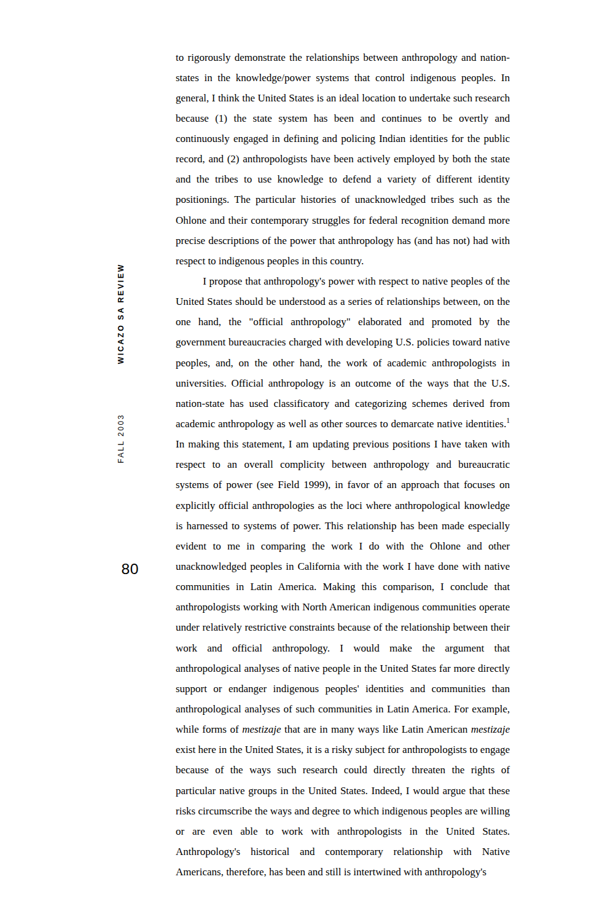Wicazo Sa Review
80
Fall 2003
to rigorously demonstrate the relationships between anthropology and nation-states in the knowledge/power systems that control indigenous peoples. In general, I think the United States is an ideal location to undertake such research because (1) the state system has been and continues to be overtly and continuously engaged in defining and policing Indian identities for the public record, and (2) anthropologists have been actively employed by both the state and the tribes to use knowledge to defend a variety of different identity positionings. The particular histories of unacknowledged tribes such as the Ohlone and their contemporary struggles for federal recognition demand more precise descriptions of the power that anthropology has (and has not) had with respect to indigenous peoples in this country.
I propose that anthropology's power with respect to native peoples of the United States should be understood as a series of relationships between, on the one hand, the "official anthropology" elaborated and promoted by the government bureaucracies charged with developing U.S. policies toward native peoples, and, on the other hand, the work of academic anthropologists in universities. Official anthropology is an outcome of the ways that the U.S. nation-state has used classificatory and categorizing schemes derived from academic anthropology as well as other sources to demarcate native identities.1 In making this statement, I am updating previous positions I have taken with respect to an overall complicity between anthropology and bureaucratic systems of power (see Field 1999), in favor of an approach that focuses on explicitly official anthropologies as the loci where anthropological knowledge is harnessed to systems of power. This relationship has been made especially evident to me in comparing the work I do with the Ohlone and other unacknowledged peoples in California with the work I have done with native communities in Latin America. Making this comparison, I conclude that anthropologists working with North American indigenous communities operate under relatively restrictive constraints because of the relationship between their work and official anthropology. I would make the argument that anthropological analyses of native people in the United States far more directly support or endanger indigenous peoples' identities and communities than anthropological analyses of such communities in Latin America. For example, while forms of mestizaje that are in many ways like Latin American mestizaje exist here in the United States, it is a risky subject for anthropologists to engage because of the ways such research could directly threaten the rights of particular native groups in the United States. Indeed, I would argue that these risks circumscribe the ways and degree to which indigenous peoples are willing or are even able to work with anthropologists in the United States. Anthropology's historical and contemporary relationship with Native Americans, therefore, has been and still is intertwined with anthropology's